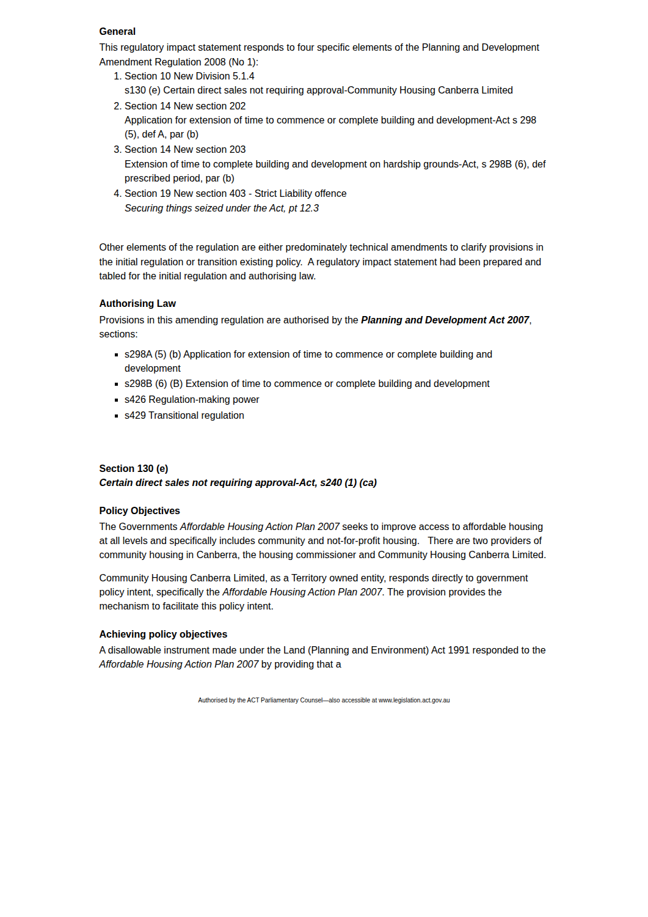General
This regulatory impact statement responds to four specific elements of the Planning and Development Amendment Regulation 2008 (No 1):
Section 10 New Division 5.1.4
s130 (e) Certain direct sales not requiring approval-Community Housing Canberra Limited
Section 14 New section 202
Application for extension of time to commence or complete building and development-Act s 298 (5), def A, par (b)
Section 14 New section 203
Extension of time to complete building and development on hardship grounds-Act, s 298B (6), def prescribed period, par (b)
Section 19 New section 403 - Strict Liability offence
Securing things seized under the Act, pt 12.3
Other elements of the regulation are either predominately technical amendments to clarify provisions in the initial regulation or transition existing policy. A regulatory impact statement had been prepared and tabled for the initial regulation and authorising law.
Authorising Law
Provisions in this amending regulation are authorised by the Planning and Development Act 2007, sections:
s298A (5) (b) Application for extension of time to commence or complete building and development
s298B (6) (B) Extension of time to commence or complete building and development
s426 Regulation-making power
s429 Transitional regulation
Section 130 (e)
Certain direct sales not requiring approval-Act, s240 (1) (ca)
Policy Objectives
The Governments Affordable Housing Action Plan 2007 seeks to improve access to affordable housing at all levels and specifically includes community and not-for-profit housing. There are two providers of community housing in Canberra, the housing commissioner and Community Housing Canberra Limited.
Community Housing Canberra Limited, as a Territory owned entity, responds directly to government policy intent, specifically the Affordable Housing Action Plan 2007. The provision provides the mechanism to facilitate this policy intent.
Achieving policy objectives
A disallowable instrument made under the Land (Planning and Environment) Act 1991 responded to the Affordable Housing Action Plan 2007 by providing that a
Authorised by the ACT Parliamentary Counsel—also accessible at www.legislation.act.gov.au